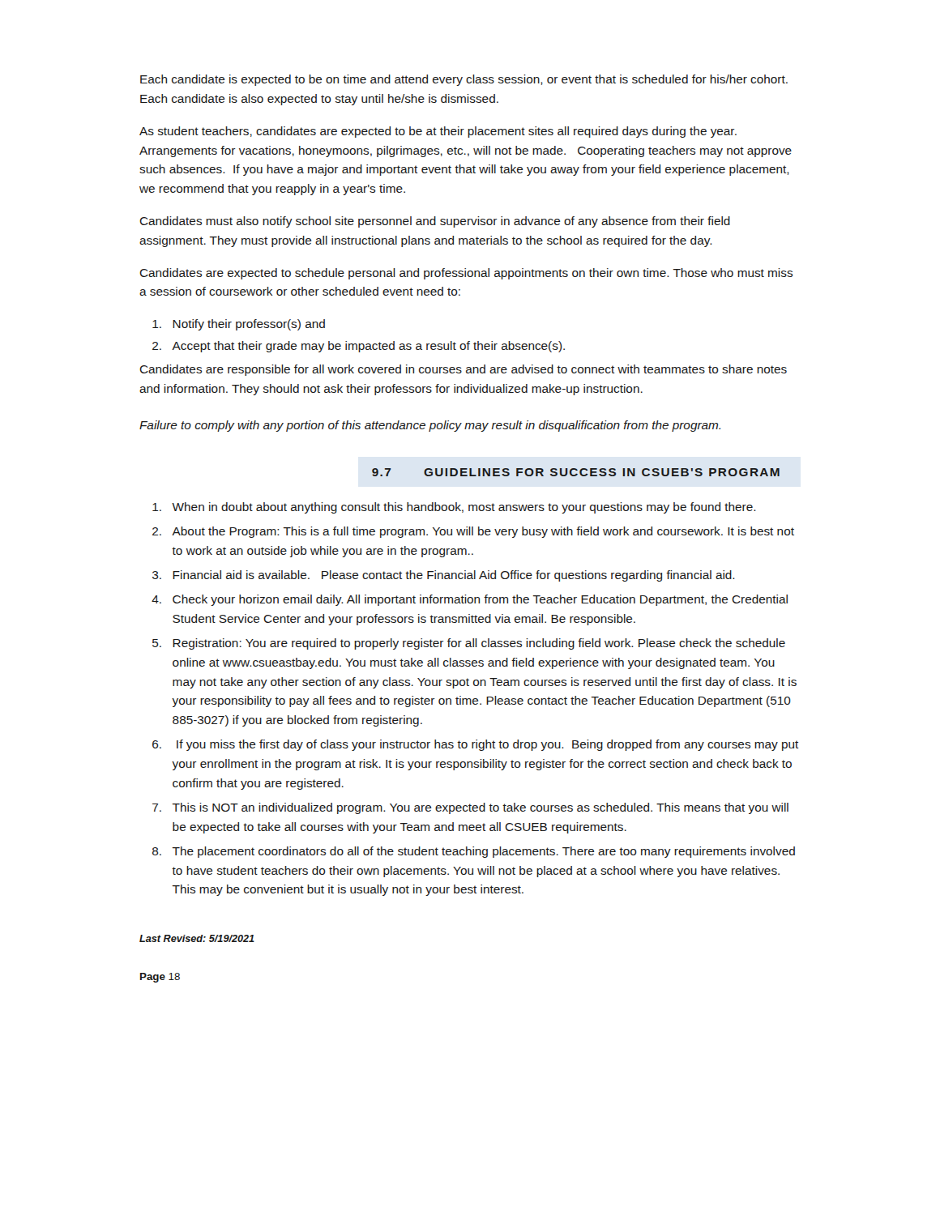Each candidate is expected to be on time and attend every class session, or event that is scheduled for his/her cohort. Each candidate is also expected to stay until he/she is dismissed.
As student teachers, candidates are expected to be at their placement sites all required days during the year. Arrangements for vacations, honeymoons, pilgrimages, etc., will not be made. Cooperating teachers may not approve such absences. If you have a major and important event that will take you away from your field experience placement, we recommend that you reapply in a year's time.
Candidates must also notify school site personnel and supervisor in advance of any absence from their field assignment. They must provide all instructional plans and materials to the school as required for the day.
Candidates are expected to schedule personal and professional appointments on their own time. Those who must miss a session of coursework or other scheduled event need to:
Notify their professor(s) and
Accept that their grade may be impacted as a result of their absence(s).
Candidates are responsible for all work covered in courses and are advised to connect with teammates to share notes and information. They should not ask their professors for individualized make-up instruction.
Failure to comply with any portion of this attendance policy may result in disqualification from the program.
9.7 Guidelines for Success in CSUEB's Program
When in doubt about anything consult this handbook, most answers to your questions may be found there.
About the Program: This is a full time program. You will be very busy with field work and coursework. It is best not to work at an outside job while you are in the program..
Financial aid is available. Please contact the Financial Aid Office for questions regarding financial aid.
Check your horizon email daily. All important information from the Teacher Education Department, the Credential Student Service Center and your professors is transmitted via email. Be responsible.
Registration: You are required to properly register for all classes including field work. Please check the schedule online at www.csueastbay.edu. You must take all classes and field experience with your designated team. You may not take any other section of any class. Your spot on Team courses is reserved until the first day of class. It is your responsibility to pay all fees and to register on time. Please contact the Teacher Education Department (510 885-3027) if you are blocked from registering.
If you miss the first day of class your instructor has to right to drop you. Being dropped from any courses may put your enrollment in the program at risk. It is your responsibility to register for the correct section and check back to confirm that you are registered.
This is NOT an individualized program. You are expected to take courses as scheduled. This means that you will be expected to take all courses with your Team and meet all CSUEB requirements.
The placement coordinators do all of the student teaching placements. There are too many requirements involved to have student teachers do their own placements. You will not be placed at a school where you have relatives. This may be convenient but it is usually not in your best interest.
Last Revised: 5/19/2021
Page 18